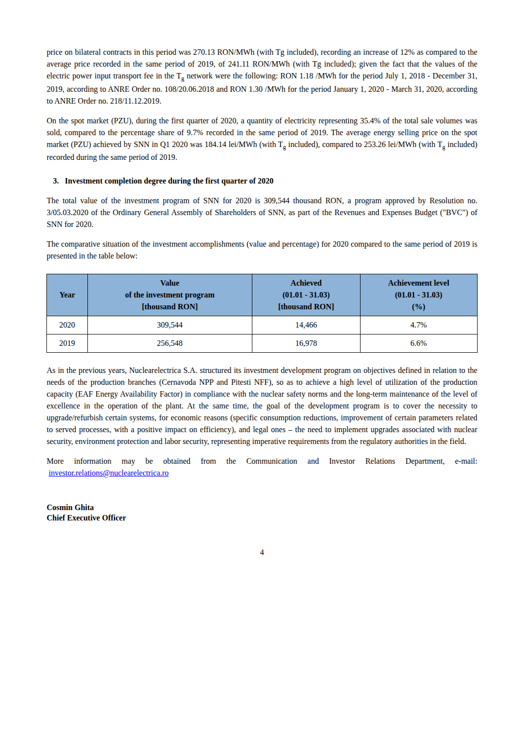price on bilateral contracts in this period was 270.13 RON/MWh (with Tg included), recording an increase of 12% as compared to the average price recorded in the same period of 2019, of 241.11 RON/MWh (with Tg included); given the fact that the values of the electric power input transport fee in the Tg network were the following: RON 1.18 /MWh for the period July 1, 2018 - December 31, 2019, according to ANRE Order no. 108/20.06.2018 and RON 1.30 /MWh for the period January 1, 2020 - March 31, 2020, according to ANRE Order no. 218/11.12.2019.
On the spot market (PZU), during the first quarter of 2020, a quantity of electricity representing 35.4% of the total sale volumes was sold, compared to the percentage share of 9.7% recorded in the same period of 2019. The average energy selling price on the spot market (PZU) achieved by SNN in Q1 2020 was 184.14 lei/MWh (with Tg included), compared to 253.26 lei/MWh (with Tg included) recorded during the same period of 2019.
3. Investment completion degree during the first quarter of 2020
The total value of the investment program of SNN for 2020 is 309,544 thousand RON, a program approved by Resolution no. 3/05.03.2020 of the Ordinary General Assembly of Shareholders of SNN, as part of the Revenues and Expenses Budget ("BVC") of SNN for 2020.
The comparative situation of the investment accomplishments (value and percentage) for 2020 compared to the same period of 2019 is presented in the table below:
| Year | Value of the investment program [thousand RON] | Achieved (01.01 - 31.03) [thousand RON] | Achievement level (01.01 - 31.03) (%) |
| --- | --- | --- | --- |
| 2020 | 309,544 | 14,466 | 4.7% |
| 2019 | 256,548 | 16,978 | 6.6% |
As in the previous years, Nuclearelectrica S.A. structured its investment development program on objectives defined in relation to the needs of the production branches (Cernavoda NPP and Pitesti NFF), so as to achieve a high level of utilization of the production capacity (EAF Energy Availability Factor) in compliance with the nuclear safety norms and the long-term maintenance of the level of excellence in the operation of the plant. At the same time, the goal of the development program is to cover the necessity to upgrade/refurbish certain systems, for economic reasons (specific consumption reductions, improvement of certain parameters related to served processes, with a positive impact on efficiency), and legal ones – the need to implement upgrades associated with nuclear security, environment protection and labor security, representing imperative requirements from the regulatory authorities in the field.
More information may be obtained from the Communication and Investor Relations Department, e-mail: investor.relations@nuclearelectrica.ro
Cosmin Ghita
Chief Executive Officer
4